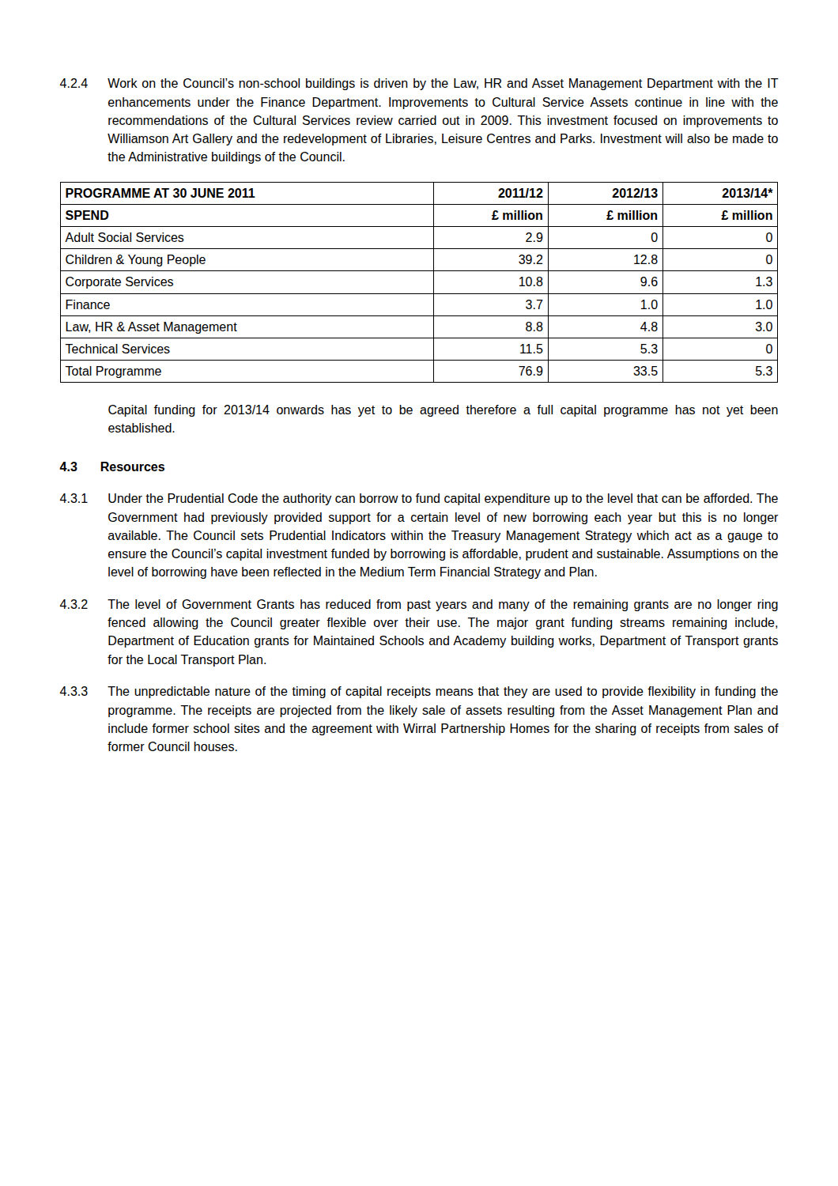4.2.4
Work on the Council’s non-school buildings is driven by the Law, HR and Asset Management Department with the IT enhancements under the Finance Department. Improvements to Cultural Service Assets continue in line with the recommendations of the Cultural Services review carried out in 2009. This investment focused on improvements to Williamson Art Gallery and the redevelopment of Libraries, Leisure Centres and Parks. Investment will also be made to the Administrative buildings of the Council.
| PROGRAMME AT 30 JUNE 2011 | 2011/12 | 2012/13 | 2013/14* |
| --- | --- | --- | --- |
| SPEND | £ million | £ million | £ million |
| Adult Social Services | 2.9 | 0 | 0 |
| Children & Young People | 39.2 | 12.8 | 0 |
| Corporate Services | 10.8 | 9.6 | 1.3 |
| Finance | 3.7 | 1.0 | 1.0 |
| Law, HR & Asset Management | 8.8 | 4.8 | 3.0 |
| Technical Services | 11.5 | 5.3 | 0 |
| Total Programme | 76.9 | 33.5 | 5.3 |
Capital funding for 2013/14 onwards has yet to be agreed therefore a full capital programme has not yet been established.
4.3 Resources
4.3.1
Under the Prudential Code the authority can borrow to fund capital expenditure up to the level that can be afforded. The Government had previously provided support for a certain level of new borrowing each year but this is no longer available. The Council sets Prudential Indicators within the Treasury Management Strategy which act as a gauge to ensure the Council’s capital investment funded by borrowing is affordable, prudent and sustainable. Assumptions on the level of borrowing have been reflected in the Medium Term Financial Strategy and Plan.
4.3.2
The level of Government Grants has reduced from past years and many of the remaining grants are no longer ring fenced allowing the Council greater flexible over their use. The major grant funding streams remaining include, Department of Education grants for Maintained Schools and Academy building works, Department of Transport grants for the Local Transport Plan.
4.3.3
The unpredictable nature of the timing of capital receipts means that they are used to provide flexibility in funding the programme. The receipts are projected from the likely sale of assets resulting from the Asset Management Plan and include former school sites and the agreement with Wirral Partnership Homes for the sharing of receipts from sales of former Council houses.